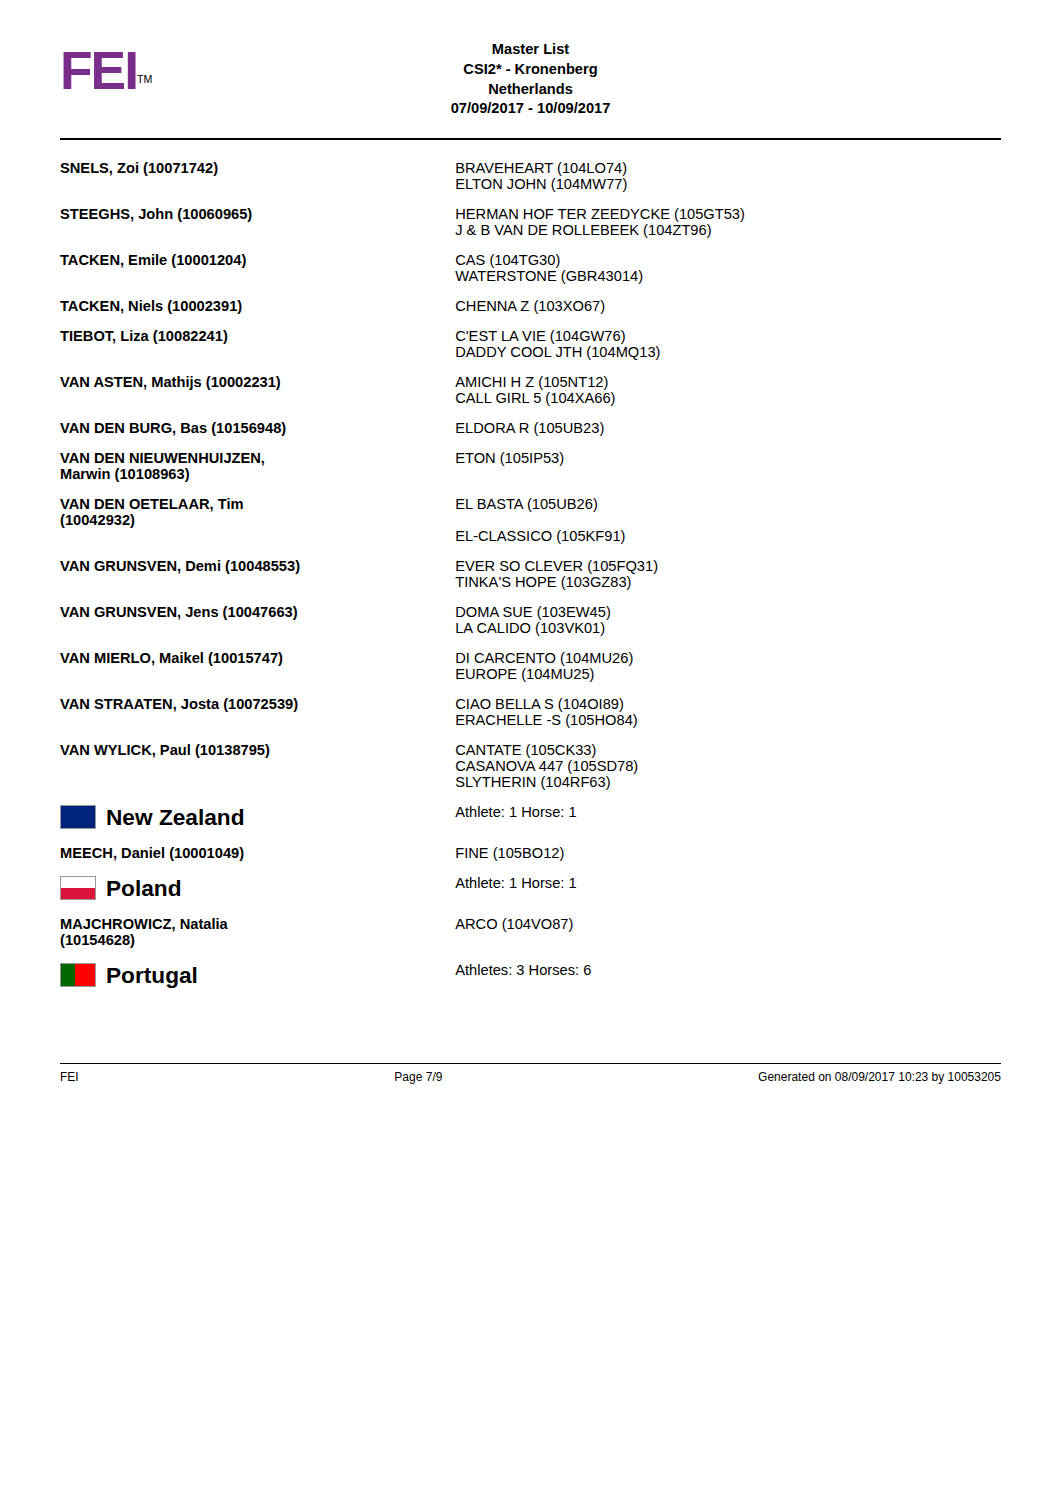FEI TM
Master List
CSI2* - Kronenberg
Netherlands
07/09/2017 - 10/09/2017
| SNELS, Zoi (10071742) | BRAVEHEART (104LO74) ELTON JOHN (104MW77) |
| STEEGHS, John (10060965) | HERMAN HOF TER ZEEDYCKE (105GT53) J & B VAN DE ROLLEBEEK (104ZT96) |
| TACKEN, Emile (10001204) | CAS (104TG30) WATERSTONE (GBR43014) |
| TACKEN, Niels (10002391) | CHENNA Z (103XO67) |
| TIEBOT, Liza (10082241) | C'EST LA VIE (104GW76) DADDY COOL JTH (104MQ13) |
| VAN ASTEN, Mathijs (10002231) | AMICHI H Z (105NT12) CALL GIRL 5 (104XA66) |
| VAN DEN BURG, Bas (10156948) | ELDORA R (105UB23) |
| VAN DEN NIEUWENHUIJZEN, Marwin (10108963) | ETON (105IP53) |
| VAN DEN OETELAAR, Tim (10042932) | EL BASTA (105UB26) EL-CLASSICO (105KF91) |
| VAN GRUNSVEN, Demi (10048553) | EVER SO CLEVER (105FQ31) TINKA'S HOPE (103GZ83) |
| VAN GRUNSVEN, Jens (10047663) | DOMA SUE (103EW45) LA CALIDO (103VK01) |
| VAN MIERLO, Maikel (10015747) | DI CARCENTO (104MU26) EUROPE (104MU25) |
| VAN STRAATEN, Josta (10072539) | CIAO BELLA S (104OI89) ERACHELLE -S (105HO84) |
| VAN WYLICK, Paul (10138795) | CANTATE (105CK33) CASANOVA 447 (105SD78) SLYTHERIN (104RF63) |
| New Zealand | Athlete: 1 Horse: 1 |
| MEECH, Daniel (10001049) | FINE (105BO12) |
| Poland | Athlete: 1 Horse: 1 |
| MAJCHROWICZ, Natalia (10154628) | ARCO (104VO87) |
| Portugal | Athletes: 3 Horses: 6 |
FEI Page 7/9 Generated on 08/09/2017 10:23 by 10053205